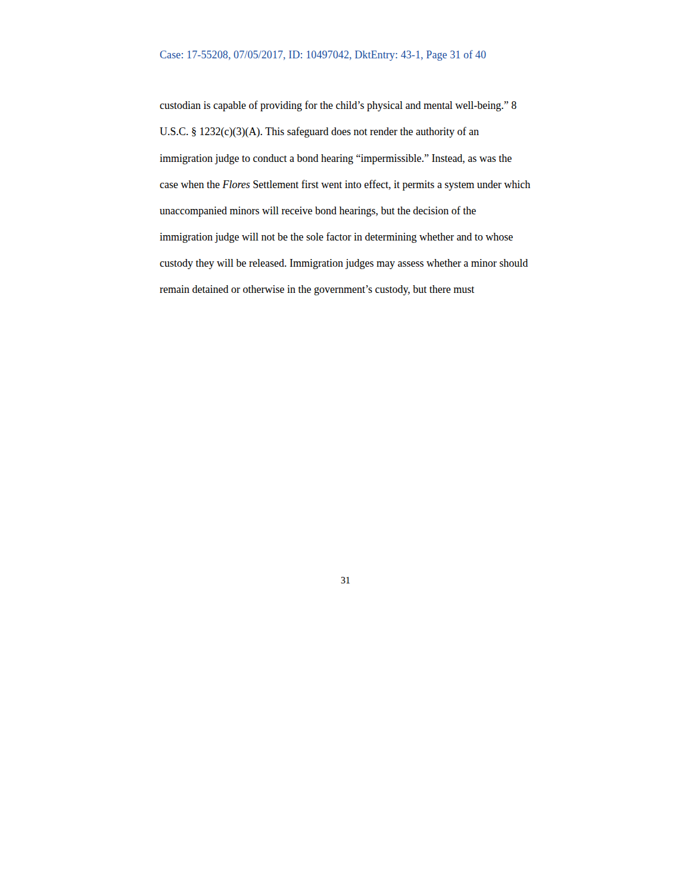Case: 17-55208, 07/05/2017, ID: 10497042, DktEntry: 43-1, Page 31 of 40
custodian is capable of providing for the child’s physical and mental well-being.” 8 U.S.C. § 1232(c)(3)(A). This safeguard does not render the authority of an immigration judge to conduct a bond hearing “impermissible.” Instead, as was the case when the Flores Settlement first went into effect, it permits a system under which unaccompanied minors will receive bond hearings, but the decision of the immigration judge will not be the sole factor in determining whether and to whose custody they will be released. Immigration judges may assess whether a minor should remain detained or otherwise in the government’s custody, but there must
31